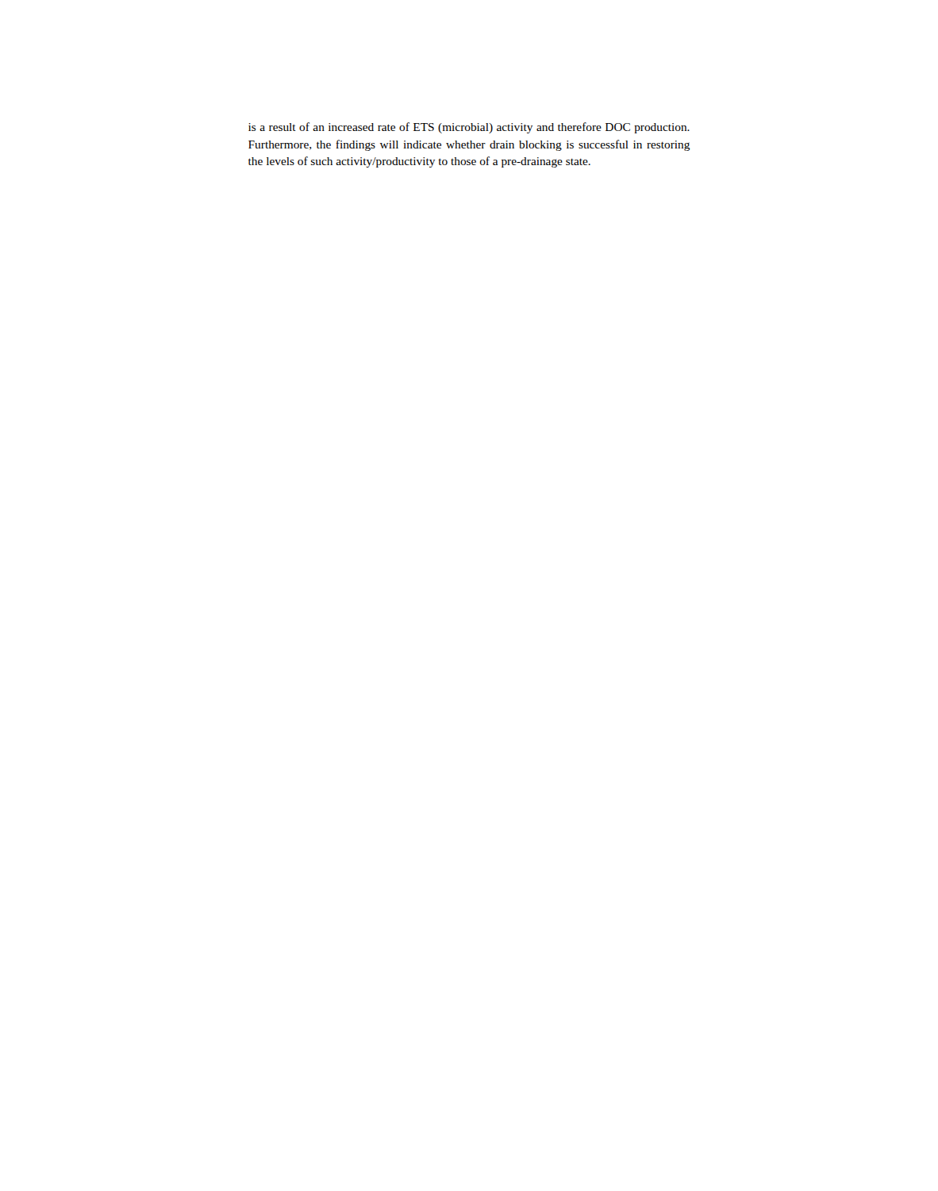is a result of an increased rate of ETS (microbial) activity and therefore DOC production. Furthermore, the findings will indicate whether drain blocking is successful in restoring the levels of such activity/productivity to those of a pre-drainage state.